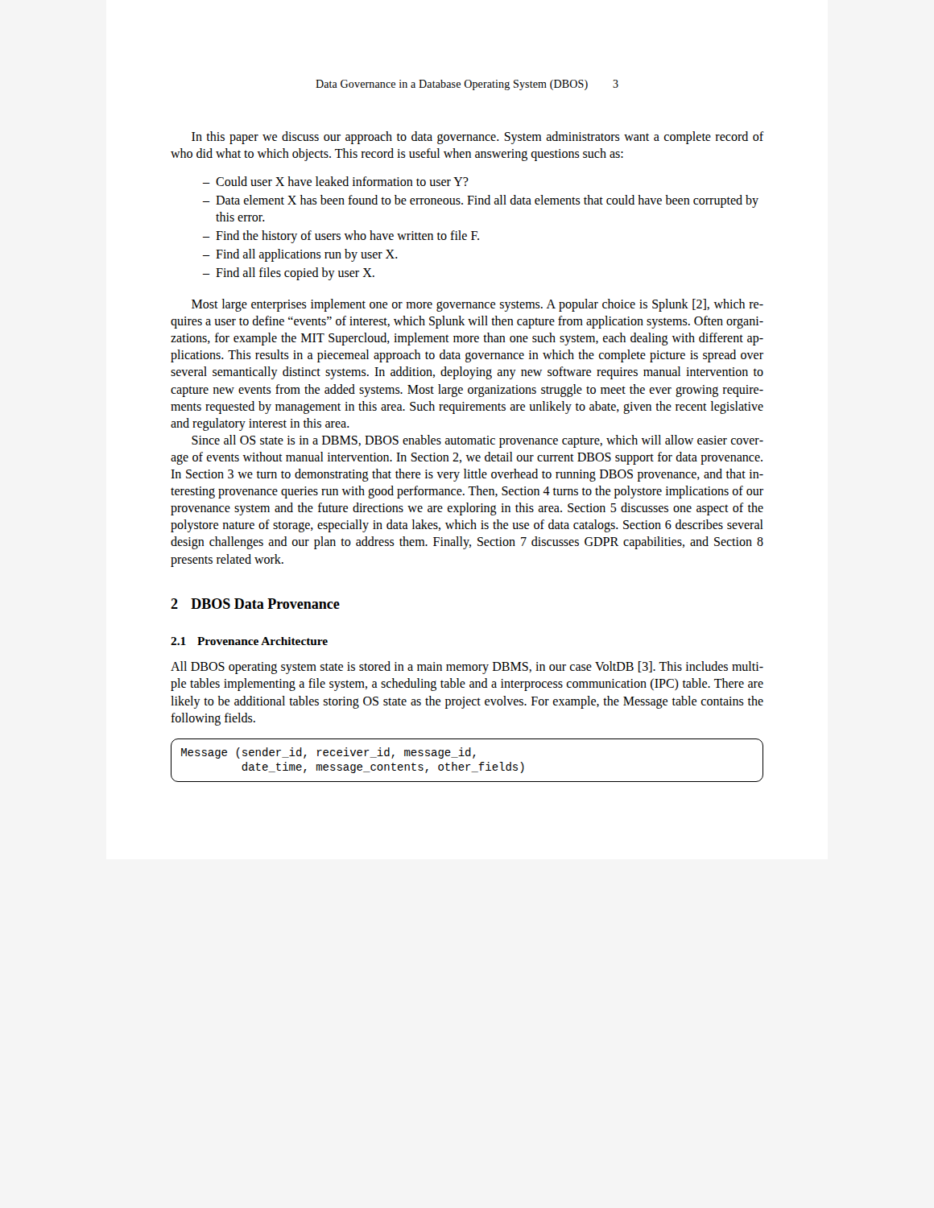Data Governance in a Database Operating System (DBOS) 3
In this paper we discuss our approach to data governance. System administrators want a complete record of who did what to which objects. This record is useful when answering questions such as:
Could user X have leaked information to user Y?
Data element X has been found to be erroneous. Find all data elements that could have been corrupted by this error.
Find the history of users who have written to file F.
Find all applications run by user X.
Find all files copied by user X.
Most large enterprises implement one or more governance systems. A popular choice is Splunk [2], which requires a user to define “events” of interest, which Splunk will then capture from application systems. Often organizations, for example the MIT Supercloud, implement more than one such system, each dealing with different applications. This results in a piecemeal approach to data governance in which the complete picture is spread over several semantically distinct systems. In addition, deploying any new software requires manual intervention to capture new events from the added systems. Most large organizations struggle to meet the ever growing requirements requested by management in this area. Such requirements are unlikely to abate, given the recent legislative and regulatory interest in this area.
Since all OS state is in a DBMS, DBOS enables automatic provenance capture, which will allow easier coverage of events without manual intervention. In Section 2, we detail our current DBOS support for data provenance. In Section 3 we turn to demonstrating that there is very little overhead to running DBOS provenance, and that interesting provenance queries run with good performance. Then, Section 4 turns to the polystore implications of our provenance system and the future directions we are exploring in this area. Section 5 discusses one aspect of the polystore nature of storage, especially in data lakes, which is the use of data catalogs. Section 6 describes several design challenges and our plan to address them. Finally, Section 7 discusses GDPR capabilities, and Section 8 presents related work.
2 DBOS Data Provenance
2.1 Provenance Architecture
All DBOS operating system state is stored in a main memory DBMS, in our case VoltDB [3]. This includes multiple tables implementing a file system, a scheduling table and a interprocess communication (IPC) table. There are likely to be additional tables storing OS state as the project evolves. For example, the Message table contains the following fields.
Message (sender_id, receiver_id, message_id, date_time, message_contents, other_fields)